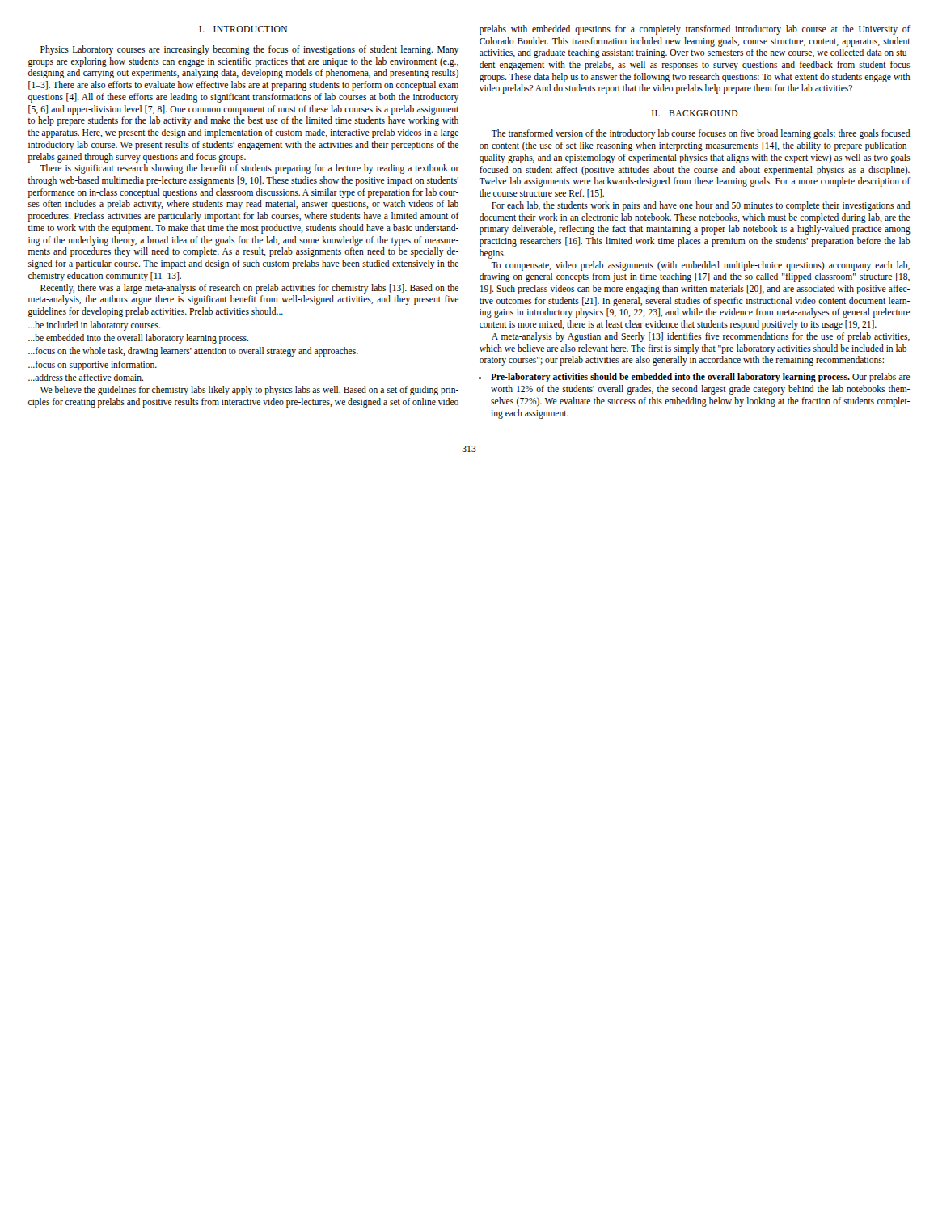I. INTRODUCTION
Physics Laboratory courses are increasingly becoming the focus of investigations of student learning. Many groups are exploring how students can engage in scientific practices that are unique to the lab environment (e.g., designing and carrying out experiments, analyzing data, developing models of phenomena, and presenting results) [1–3]. There are also efforts to evaluate how effective labs are at preparing students to perform on conceptual exam questions [4]. All of these efforts are leading to significant transformations of lab courses at both the introductory [5, 6] and upper-division level [7, 8]. One common component of most of these lab courses is a prelab assignment to help prepare students for the lab activity and make the best use of the limited time students have working with the apparatus. Here, we present the design and implementation of custom-made, interactive prelab videos in a large introductory lab course. We present results of students' engagement with the activities and their perceptions of the prelabs gained through survey questions and focus groups.
There is significant research showing the benefit of students preparing for a lecture by reading a textbook or through web-based multimedia pre-lecture assignments [9, 10]. These studies show the positive impact on students' performance on in-class conceptual questions and classroom discussions. A similar type of preparation for lab courses often includes a prelab activity, where students may read material, answer questions, or watch videos of lab procedures. Preclass activities are particularly important for lab courses, where students have a limited amount of time to work with the equipment. To make that time the most productive, students should have a basic understanding of the underlying theory, a broad idea of the goals for the lab, and some knowledge of the types of measurements and procedures they will need to complete. As a result, prelab assignments often need to be specially designed for a particular course. The impact and design of such custom prelabs have been studied extensively in the chemistry education community [11–13].
Recently, there was a large meta-analysis of research on prelab activities for chemistry labs [13]. Based on the meta-analysis, the authors argue there is significant benefit from well-designed activities, and they present five guidelines for developing prelab activities. Prelab activities should...
...be included in laboratory courses.
...be embedded into the overall laboratory learning process.
...focus on the whole task, drawing learners' attention to overall strategy and approaches.
...focus on supportive information.
...address the affective domain.
We believe the guidelines for chemistry labs likely apply to physics labs as well. Based on a set of guiding principles for creating prelabs and positive results from interactive video pre-lectures, we designed a set of online video prelabs with embedded questions for a completely transformed introductory lab course at the University of Colorado Boulder. This transformation included new learning goals, course structure, content, apparatus, student activities, and graduate teaching assistant training. Over two semesters of the new course, we collected data on student engagement with the prelabs, as well as responses to survey questions and feedback from student focus groups. These data help us to answer the following two research questions: To what extent do students engage with video prelabs? And do students report that the video prelabs help prepare them for the lab activities?
II. BACKGROUND
The transformed version of the introductory lab course focuses on five broad learning goals: three goals focused on content (the use of set-like reasoning when interpreting measurements [14], the ability to prepare publication-quality graphs, and an epistemology of experimental physics that aligns with the expert view) as well as two goals focused on student affect (positive attitudes about the course and about experimental physics as a discipline). Twelve lab assignments were backwards-designed from these learning goals. For a more complete description of the course structure see Ref. [15].
For each lab, the students work in pairs and have one hour and 50 minutes to complete their investigations and document their work in an electronic lab notebook. These notebooks, which must be completed during lab, are the primary deliverable, reflecting the fact that maintaining a proper lab notebook is a highly-valued practice among practicing researchers [16]. This limited work time places a premium on the students' preparation before the lab begins.
To compensate, video prelab assignments (with embedded multiple-choice questions) accompany each lab, drawing on general concepts from just-in-time teaching [17] and the so-called "flipped classroom" structure [18, 19]. Such preclass videos can be more engaging than written materials [20], and are associated with positive affective outcomes for students [21]. In general, several studies of specific instructional video content document learning gains in introductory physics [9, 10, 22, 23], and while the evidence from meta-analyses of general prelecture content is more mixed, there is at least clear evidence that students respond positively to its usage [19, 21].
A meta-analysis by Agustian and Seerly [13] identifies five recommendations for the use of prelab activities, which we believe are also relevant here. The first is simply that "pre-laboratory activities should be included in laboratory courses"; our prelab activities are also generally in accordance with the remaining recommendations:
Pre-laboratory activities should be embedded into the overall laboratory learning process. Our prelabs are worth 12% of the students' overall grades, the second largest grade category behind the lab notebooks themselves (72%). We evaluate the success of this embedding below by looking at the fraction of students completing each assignment.
313